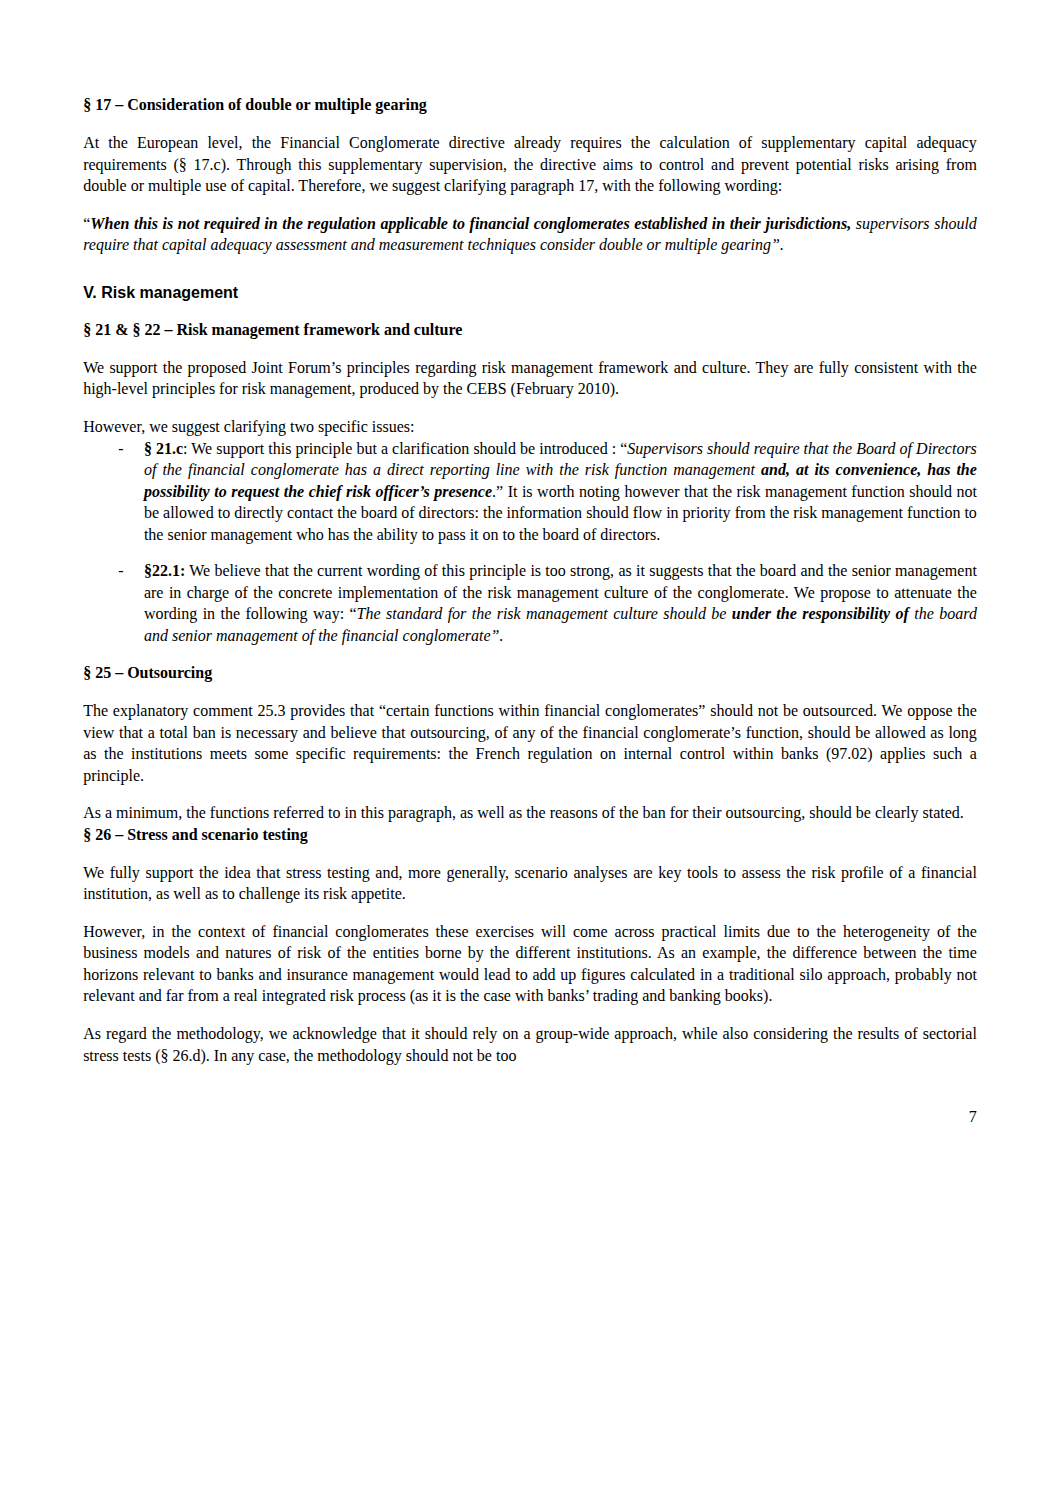§ 17 – Consideration of double or multiple gearing
At the European level, the Financial Conglomerate directive already requires the calculation of supplementary capital adequacy requirements (§ 17.c). Through this supplementary supervision, the directive aims to control and prevent potential risks arising from double or multiple use of capital. Therefore, we suggest clarifying paragraph 17, with the following wording:
“When this is not required in the regulation applicable to financial conglomerates established in their jurisdictions, supervisors should require that capital adequacy assessment and measurement techniques consider double or multiple gearing”.
V. Risk management
§ 21 & § 22 – Risk management framework and culture
We support the proposed Joint Forum’s principles regarding risk management framework and culture. They are fully consistent with the high-level principles for risk management, produced by the CEBS (February 2010).
However, we suggest clarifying two specific issues:
§ 21.c: We support this principle but a clarification should be introduced : “Supervisors should require that the Board of Directors of the financial conglomerate has a direct reporting line with the risk function management and, at its convenience, has the possibility to request the chief risk officer’s presence.” It is worth noting however that the risk management function should not be allowed to directly contact the board of directors: the information should flow in priority from the risk management function to the senior management who has the ability to pass it on to the board of directors.
§22.1: We believe that the current wording of this principle is too strong, as it suggests that the board and the senior management are in charge of the concrete implementation of the risk management culture of the conglomerate. We propose to attenuate the wording in the following way: “The standard for the risk management culture should be under the responsibility of the board and senior management of the financial conglomerate”.
§ 25 – Outsourcing
The explanatory comment 25.3 provides that “certain functions within financial conglomerates” should not be outsourced. We oppose the view that a total ban is necessary and believe that outsourcing, of any of the financial conglomerate’s function, should be allowed as long as the institutions meets some specific requirements: the French regulation on internal control within banks (97.02) applies such a principle.
As a minimum, the functions referred to in this paragraph, as well as the reasons of the ban for their outsourcing, should be clearly stated.
§ 26 – Stress and scenario testing
We fully support the idea that stress testing and, more generally, scenario analyses are key tools to assess the risk profile of a financial institution, as well as to challenge its risk appetite.
However, in the context of financial conglomerates these exercises will come across practical limits due to the heterogeneity of the business models and natures of risk of the entities borne by the different institutions. As an example, the difference between the time horizons relevant to banks and insurance management would lead to add up figures calculated in a traditional silo approach, probably not relevant and far from a real integrated risk process (as it is the case with banks’ trading and banking books).
As regard the methodology, we acknowledge that it should rely on a group-wide approach, while also considering the results of sectorial stress tests (§ 26.d). In any case, the methodology should not be too
7